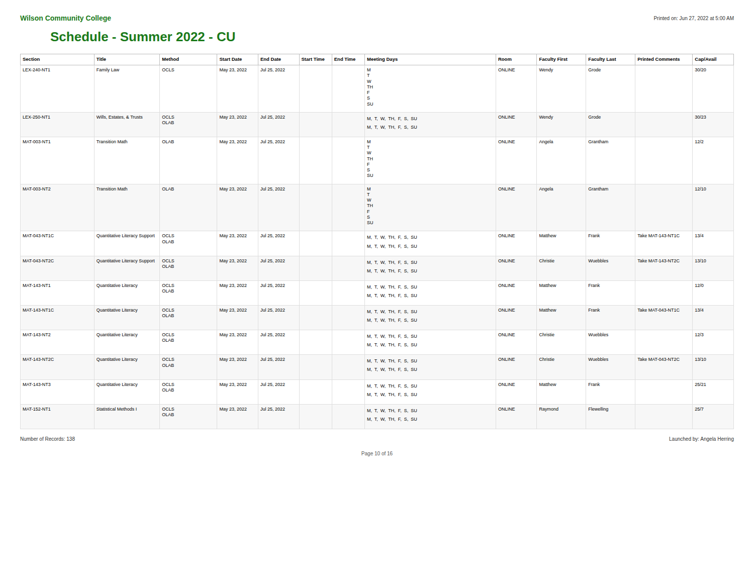Wilson Community College
Printed on: Jun 27, 2022 at 5:00 AM
Schedule - Summer 2022 - CU
| Section | Title | Method | Start Date | End Date | Start Time | End Time | Meeting Days | Room | Faculty First | Faculty Last | Printed Comments | Cap/Avail |
| --- | --- | --- | --- | --- | --- | --- | --- | --- | --- | --- | --- | --- |
| LEX-240-NT1 | Family Law | OCLS | May 23, 2022 | Jul 25, 2022 | | | M T W TH F S SU | ONLINE | Wendy | Grode | | 30/20 |
| LEX-250-NT1 | Wills, Estates, & Trusts | OCLS OLAB | May 23, 2022 | Jul 25, 2022 | | | M, T, W, TH, F, S, SU M, T, W, TH, F, S, SU | ONLINE | Wendy | Grode | | 30/23 |
| MAT-003-NT1 | Transition Math | OLAB | May 23, 2022 | Jul 25, 2022 | | | M T W TH F S SU | ONLINE | Angela | Grantham | | 12/2 |
| MAT-003-NT2 | Transition Math | OLAB | May 23, 2022 | Jul 25, 2022 | | | M T W TH F S SU | ONLINE | Angela | Grantham | | 12/10 |
| MAT-043-NT1C | Quantitative Literacy Support | OCLS OLAB | May 23, 2022 | Jul 25, 2022 | | | M, T, W, TH, F, S, SU M, T, W, TH, F, S, SU | ONLINE | Matthew | Frank | Take MAT-143-NT1C | 13/4 |
| MAT-043-NT2C | Quantitative Literacy Support | OCLS OLAB | May 23, 2022 | Jul 25, 2022 | | | M, T, W, TH, F, S, SU M, T, W, TH, F, S, SU | ONLINE | Christie | Wuebbles | Take MAT-143-NT2C | 13/10 |
| MAT-143-NT1 | Quantitative Literacy | OCLS OLAB | May 23, 2022 | Jul 25, 2022 | | | M, T, W, TH, F, S, SU M, T, W, TH, F, S, SU | ONLINE | Matthew | Frank | | 12/0 |
| MAT-143-NT1C | Quantitative Literacy | OCLS OLAB | May 23, 2022 | Jul 25, 2022 | | | M, T, W, TH, F, S, SU M, T, W, TH, F, S, SU | ONLINE | Matthew | Frank | Take MAT-043-NT1C | 13/4 |
| MAT-143-NT2 | Quantitative Literacy | OCLS OLAB | May 23, 2022 | Jul 25, 2022 | | | M, T, W, TH, F, S, SU M, T, W, TH, F, S, SU | ONLINE | Christie | Wuebbles | | 12/3 |
| MAT-143-NT2C | Quantitative Literacy | OCLS OLAB | May 23, 2022 | Jul 25, 2022 | | | M, T, W, TH, F, S, SU M, T, W, TH, F, S, SU | ONLINE | Christie | Wuebbles | Take MAT-043-NT2C | 13/10 |
| MAT-143-NT3 | Quantitative Literacy | OCLS OLAB | May 23, 2022 | Jul 25, 2022 | | | M, T, W, TH, F, S, SU M, T, W, TH, F, S, SU | ONLINE | Matthew | Frank | | 25/21 |
| MAT-152-NT1 | Statistical Methods I | OCLS OLAB | May 23, 2022 | Jul 25, 2022 | | | M, T, W, TH, F, S, SU M, T, W, TH, F, S, SU | ONLINE | Raymond | Flewelling | | 25/7 |
Number of Records: 138
Launched by: Angela Herring
Page 10 of 16